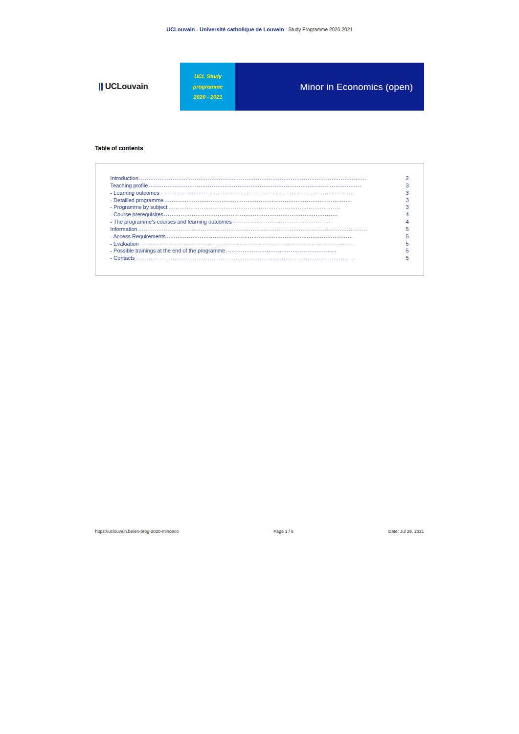UCLouvain - Université catholique de Louvain Study Programme 2020-2021
UC Louvain
UCL Study programme 2020 - 2021
Minor in Economics (open)
Table of contents
Introduction ........................................................................................................................... 2
Teaching profile ................................................................................................................... 3
- Learning outcomes ......................................................................................................... 3
- Detailled programme ..................................................................................................... 3
- Programme by subject ............................................................................................. 3
- Course prerequisites .............................................................................................. 4
- The programme's courses and learning outcomes ..................................................... 4
Information ............................................................................................................................ 5
- Access Requirements ..................................................................................................... 5
- Evaluation ..................................................................................................................... 5
- Possible trainings at the end of the programme ............................................................ 5
- Contacts ....................................................................................................................... 5
https://uclouvain.be/en-prog-2020-minoeco Page 1 / 6 Date: Jul 29, 2021